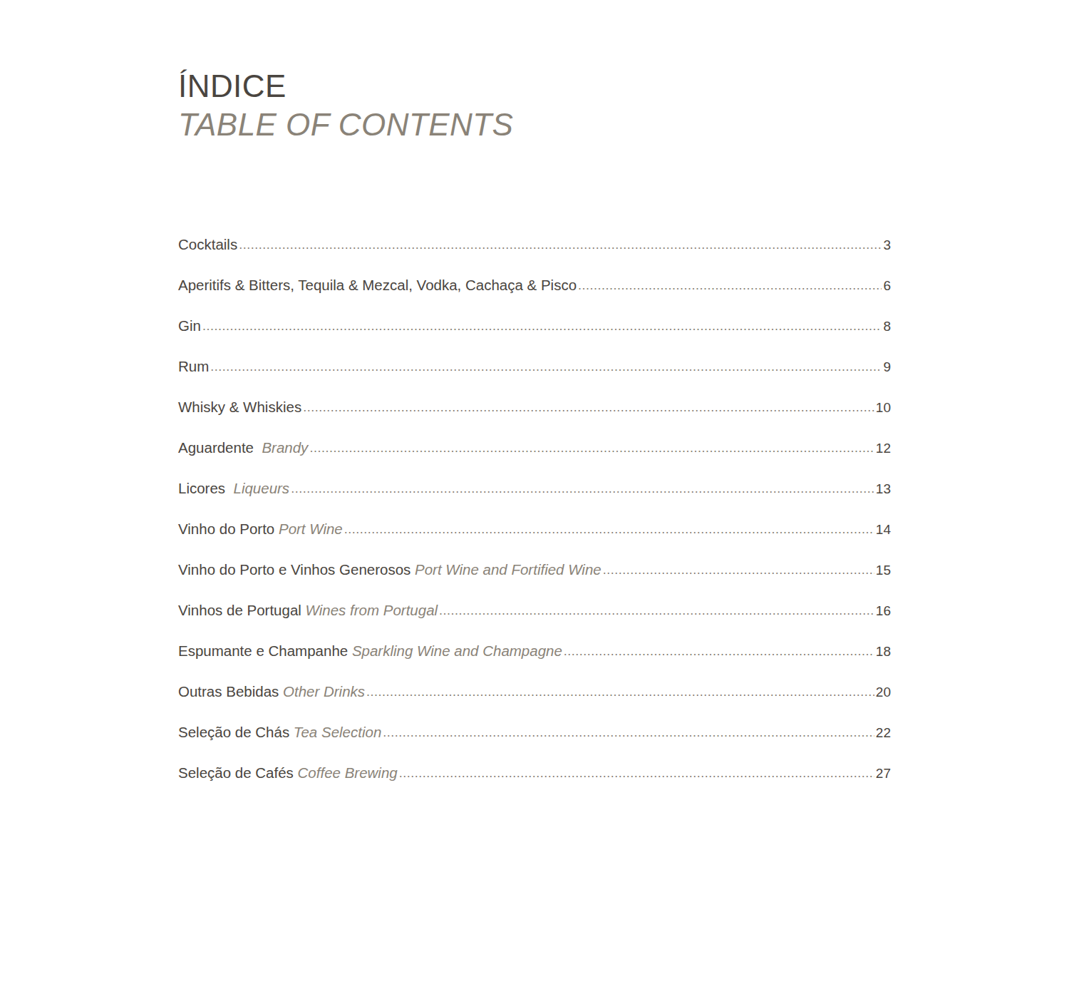ÍNDICE TABLE OF CONTENTS
Cocktails 3
Aperitifs & Bitters, Tequila & Mezcal, Vodka, Cachaça & Pisco 6
Gin 8
Rum 9
Whisky & Whiskies 10
Aguardente Brandy 12
Licores Liqueurs 13
Vinho do Porto Port Wine 14
Vinho do Porto e Vinhos Generosos Port Wine and Fortified Wine 15
Vinhos de Portugal Wines from Portugal 16
Espumante e Champanhe Sparkling Wine and Champagne 18
Outras Bebidas Other Drinks 20
Seleção de Chás Tea Selection 22
Seleção de Cafés Coffee Brewing 27